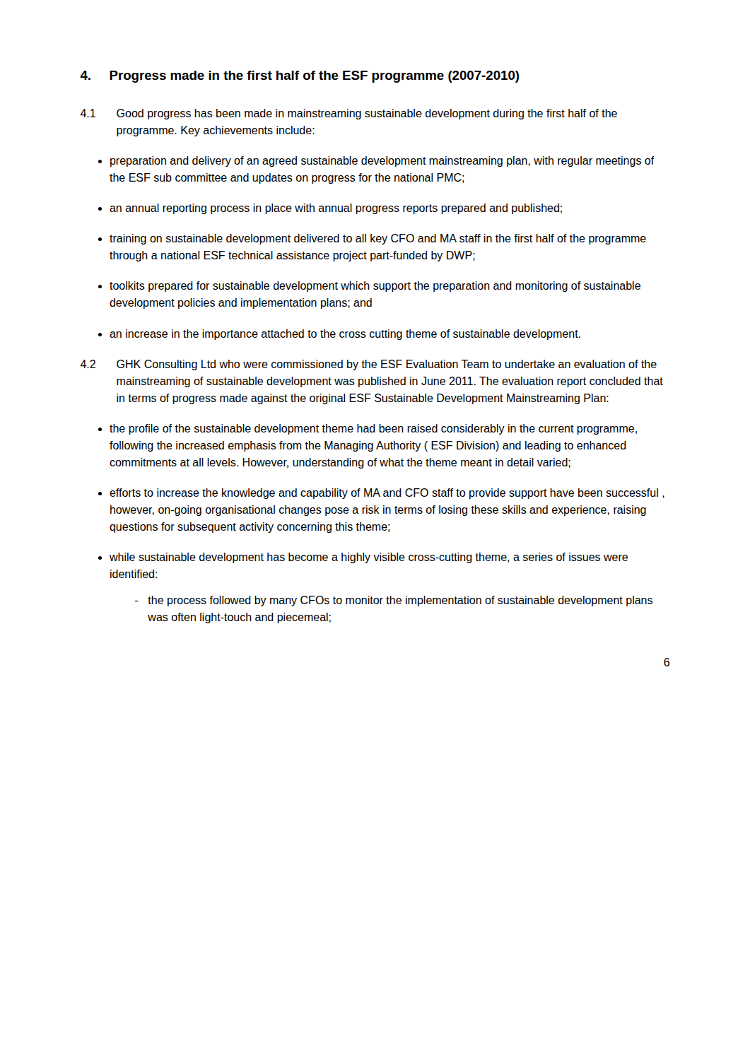4. Progress made in the first half of the ESF programme (2007-2010)
4.1
Good progress has been made in mainstreaming sustainable development during the first half of the programme. Key achievements include:
preparation and delivery of an agreed sustainable development mainstreaming plan, with regular meetings of the ESF sub committee and updates on progress for the national PMC;
an annual reporting process in place with annual progress reports prepared and published;
training on sustainable development delivered to all key CFO and MA staff in the first half of the programme through a national ESF technical assistance project part-funded by DWP;
toolkits prepared for sustainable development which support the preparation and monitoring of sustainable development policies and implementation plans; and
an increase in the importance attached to the cross cutting theme of sustainable development.
4.2
GHK Consulting Ltd who were commissioned by the ESF Evaluation Team to undertake an evaluation of the mainstreaming of sustainable development was published in June 2011. The evaluation report concluded that in terms of progress made against the original ESF Sustainable Development Mainstreaming Plan:
the profile of the sustainable development theme had been raised considerably in the current programme, following the increased emphasis from the Managing Authority ( ESF Division) and leading to enhanced commitments at all levels. However, understanding of what the theme meant in detail varied;
efforts to increase the knowledge and capability of MA and CFO staff to provide support have been successful , however, on-going organisational changes pose a risk in terms of losing these skills and experience, raising questions for subsequent activity concerning this theme;
while sustainable development has become a highly visible cross-cutting theme, a series of issues were identified:
the process followed by many CFOs to monitor the implementation of sustainable development plans was often light-touch and piecemeal;
6